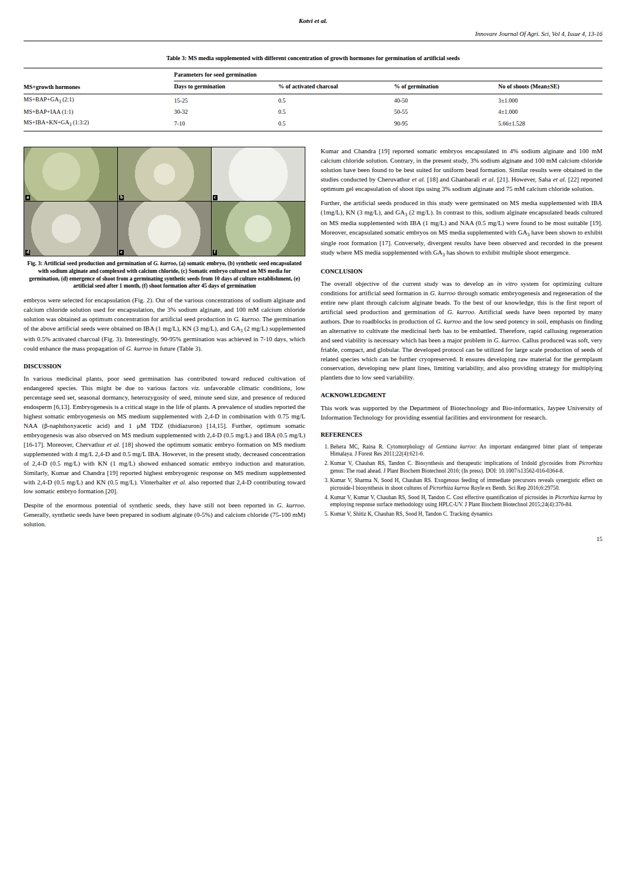Kotvi et al.
Innovare Journal Of Agri. Sci, Vol 4, Issue 4, 13-16
Table 3: MS media supplemented with different concentration of growth hormones for germination of artificial seeds
| MS+growth hormones | Parameters for seed germination |
| --- | --- |
| Days to germination | % of activated charcoal | % of germination | No of shoots (Mean±SE) |
| MS+BAP+GA 3 (2:1) | 15-25 | 0.5 | 40-50 | 3±1.000 |
| MS+BAP+IAA (1:1) | 30-32 | 0.5 | 50-55 | 4±1.000 |
| MS+IBA+KN+GA 3 (1:3:2) | 7-10 | 0.5 | 90-95 | 5.66±1.528 |
a
b
c
d
e
f
Fig. 3: Artificial seed production and germination of G. kurroo, (a) somatic embryo, (b) synthetic seed encapsulated with sodium alginate and complexed with calcium chloride, (c) Somatic embryo cultured on MS media for germination, (d) emergence of shoot from a germinating synthetic seeds from 10 days of culture establishment, (e) artificial seed after 1 month, (f) shoot formation after 45 days of germination
embryos were selected for encapsulation (Fig. 2). Out of the various concentrations of sodium alginate and calcium chloride solution used for encapsulation, the 3% sodium alginate, and 100 mM calcium chloride solution was obtained as optimum concentration for artificial seed production in G. kurroo. The germination of the above artificial seeds were obtained on IBA (1 mg/L), KN (3 mg/L), and GA3 (2 mg/L) supplemented with 0.5% activated charcoal (Fig. 3). Interestingly, 90-95% germination was achieved in 7-10 days, which could enhance the mass propagation of G. kurroo in future (Table 3).
Discussion
In various medicinal plants, poor seed germination has contributed toward reduced cultivation of endangered species. This might be due to various factors viz. unfavorable climatic conditions, low percentage seed set, seasonal dormancy, heterozygosity of seed, minute seed size, and presence of reduced endosperm [6,13]. Embryogenesis is a critical stage in the life of plants. A prevalence of studies reported the highest somatic embryogenesis on MS medium supplemented with 2,4-D in combination with 0.75 mg/L NAA (β-naphthoxyacetic acid) and 1 µM TDZ (thidiazuron) [14,15]. Further, optimum somatic embryogenesis was also observed on MS medium supplemented with 2,4-D (0.5 mg/L) and IBA (0.5 mg/L) [16-17]. Moreover, Chervathur et al. [18] showed the optimum somatic embryo formation on MS medium supplemented with 4 mg/L 2,4-D and 0.5 mg/L IBA. However, in the present study, decreased concentration of 2,4-D (0.5 mg/L) with KN (1 mg/L) showed enhanced somatic embryo induction and maturation. Similarly, Kumar and Chandra [19] reported highest embryogenic response on MS medium supplemented with 2,4-D (0.5 mg/L) and KN (0.5 mg/L). Vinterhalter et al. also reported that 2,4-D contributing toward low somatic embryo formation [20].
Despite of the enormous potential of synthetic seeds, they have still not been reported in G. kurroo. Generally, synthetic seeds have been prepared in sodium alginate (0-5%) and calcium chloride (75-100 mM) solution.
Kumar and Chandra [19] reported somatic embryos encapsulated in 4% sodium alginate and 100 mM calcium chloride solution. Contrary, in the present study, 3% sodium alginate and 100 mM calcium chloride solution have been found to be best suited for uniform bead formation. Similar results were obtained in the studies conducted by Cheruvathur et al. [18] and Ghanbarali et al. [21]. However, Saha et al. [22] reported optimum gel encapsulation of shoot tips using 3% sodium alginate and 75 mM calcium chloride solution.
Further, the artificial seeds produced in this study were germinated on MS media supplemented with IBA (1mg/L), KN (3 mg/L), and GA3 (2 mg/L). In contrast to this, sodium alginate encapsulated beads cultured on MS media supplemented with IBA (1 mg/L) and NAA (0.5 mg/L) were found to be most suitable [19]. Moreover, encapsulated somatic embryos on MS media supplemented with GA3 have been shown to exhibit single root formation [17]. Conversely, divergent results have been observed and recorded in the present study where MS media supplemented with GA3 has shown to exhibit multiple shoot emergence.
Conclusion
The overall objective of the current study was to develop an in vitro system for optimizing culture conditions for artificial seed formation in G. kurroo through somatic embryogenesis and regeneration of the entire new plant through calcium alginate beads. To the best of our knowledge, this is the first report of artificial seed production and germination of G. kurroo. Artificial seeds have been reported by many authors. Due to roadblocks in production of G. kurroo and the low seed potency in soil, emphasis on finding an alternative to cultivate the medicinal herb has to be embattled. Therefore, rapid callusing regeneration and seed viability is necessary which has been a major problem in G. kurroo. Callus produced was soft, very friable, compact, and globular. The developed protocol can be utilized for large scale production of seeds of related species which can be further cryopreserved. It ensures developing raw material for the germplasm conservation, developing new plant lines, limiting variability, and also providing strategy for multiplying plantlets due to low seed variability.
Acknowledgment
This work was supported by the Department of Biotechnology and Bio-informatics, Jaypee University of Information Technology for providing essential facilities and environment for research.
References
Behera MC, Raina R. Cytomorphology of Gentiana kurroo: An important endangered bitter plant of temperate Himalaya. J Forest Res 2011;22(4):621-6.
Kumar V, Chauhan RS, Tandon C. Biosynthesis and therapeutic implications of Iridoid glycosides from Picrorhiza genus: The road ahead. J Plant Biochem Biotechnol 2016; (In press). DOI: 10.1007/s13562-016-0364-8.
Kumar V, Sharma N, Sood H, Chauhan RS. Exogenous feeding of immediate precursors reveals synergistic effect on picroside-I biosynthesis in shoot cultures of Picrorhiza kurroa Royle ex Benth. Sci Rep 2016;6:29750.
Kumar V, Kumar V, Chauhan RS, Sood H, Tandon C. Cost effective quantification of picrosides in Picrorhiza kurroa by employing response surface methodology using HPLC-UV. J Plant Biochem Biotechnol 2015;24(4):376-84.
Kumar V, Shitiz K, Chauhan RS, Sood H, Tandon C. Tracking dynamics
15